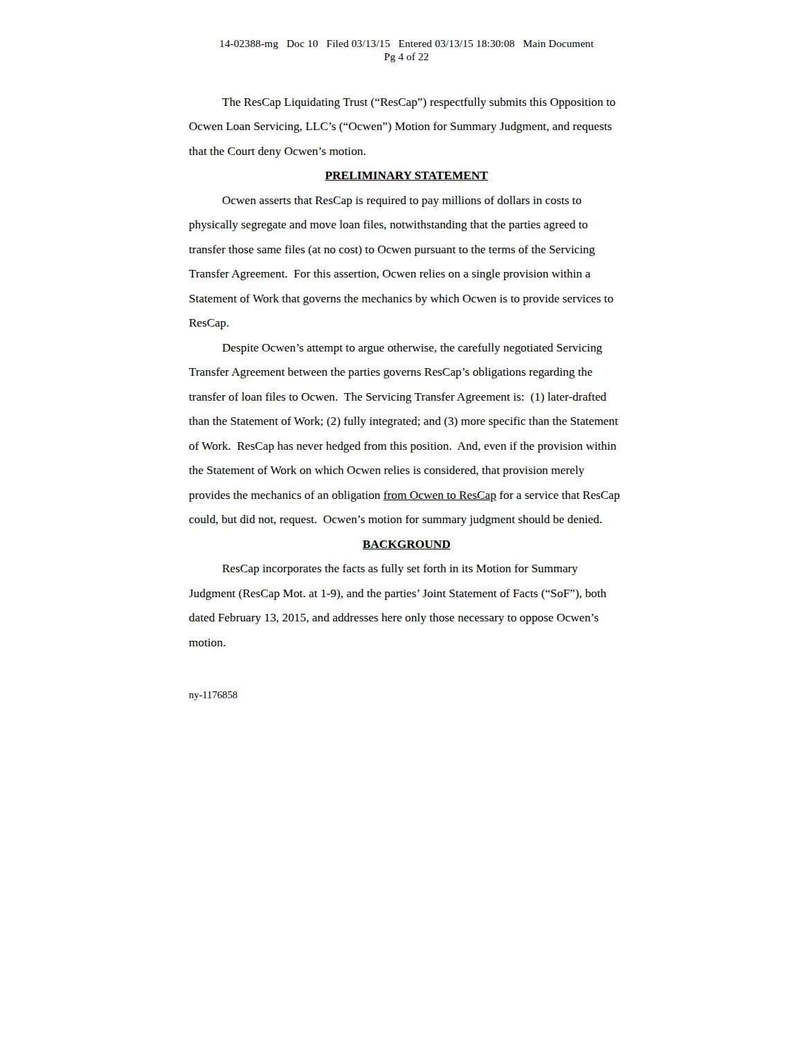14-02388-mg Doc 10 Filed 03/13/15 Entered 03/13/15 18:30:08 Main Document
Pg 4 of 22
The ResCap Liquidating Trust (“ResCap”) respectfully submits this Opposition to Ocwen Loan Servicing, LLC’s (“Ocwen”) Motion for Summary Judgment, and requests that the Court deny Ocwen’s motion.
PRELIMINARY STATEMENT
Ocwen asserts that ResCap is required to pay millions of dollars in costs to physically segregate and move loan files, notwithstanding that the parties agreed to transfer those same files (at no cost) to Ocwen pursuant to the terms of the Servicing Transfer Agreement. For this assertion, Ocwen relies on a single provision within a Statement of Work that governs the mechanics by which Ocwen is to provide services to ResCap.
Despite Ocwen’s attempt to argue otherwise, the carefully negotiated Servicing Transfer Agreement between the parties governs ResCap’s obligations regarding the transfer of loan files to Ocwen. The Servicing Transfer Agreement is: (1) later-drafted than the Statement of Work; (2) fully integrated; and (3) more specific than the Statement of Work. ResCap has never hedged from this position. And, even if the provision within the Statement of Work on which Ocwen relies is considered, that provision merely provides the mechanics of an obligation from Ocwen to ResCap for a service that ResCap could, but did not, request. Ocwen’s motion for summary judgment should be denied.
BACKGROUND
ResCap incorporates the facts as fully set forth in its Motion for Summary Judgment (ResCap Mot. at 1-9), and the parties’ Joint Statement of Facts (“SoF”), both dated February 13, 2015, and addresses here only those necessary to oppose Ocwen’s motion.
ny-1176858